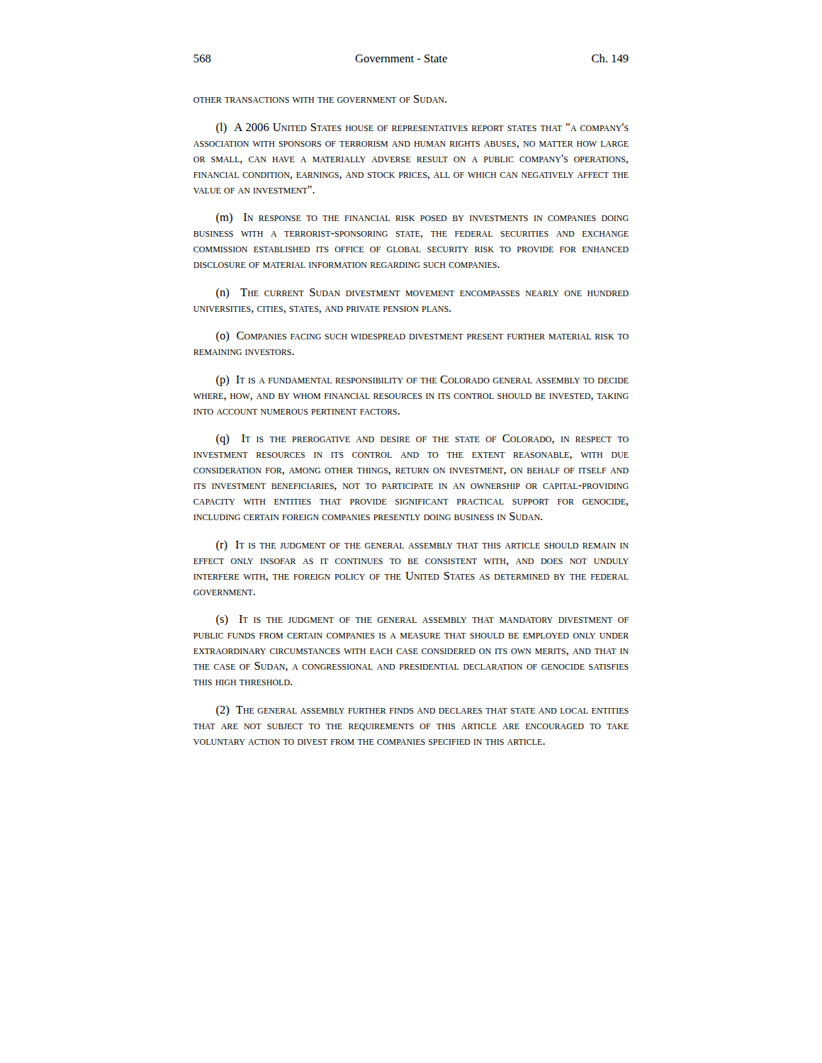568 Government - State Ch. 149
other transactions with the government of Sudan.
(l) A 2006 United States house of representatives report states that "a company's association with sponsors of terrorism and human rights abuses, no matter how large or small, can have a materially adverse result on a public company's operations, financial condition, earnings, and stock prices, all of which can negatively affect the value of an investment".
(m) In response to the financial risk posed by investments in companies doing business with a terrorist-sponsoring state, the federal securities and exchange commission established its office of global security risk to provide for enhanced disclosure of material information regarding such companies.
(n) The current Sudan divestment movement encompasses nearly one hundred universities, cities, states, and private pension plans.
(o) Companies facing such widespread divestment present further material risk to remaining investors.
(p) It is a fundamental responsibility of the Colorado general assembly to decide where, how, and by whom financial resources in its control should be invested, taking into account numerous pertinent factors.
(q) It is the prerogative and desire of the state of Colorado, in respect to investment resources in its control and to the extent reasonable, with due consideration for, among other things, return on investment, on behalf of itself and its investment beneficiaries, not to participate in an ownership or capital-providing capacity with entities that provide significant practical support for genocide, including certain foreign companies presently doing business in Sudan.
(r) It is the judgment of the general assembly that this article should remain in effect only insofar as it continues to be consistent with, and does not unduly interfere with, the foreign policy of the United States as determined by the federal government.
(s) It is the judgment of the general assembly that mandatory divestment of public funds from certain companies is a measure that should be employed only under extraordinary circumstances with each case considered on its own merits, and that in the case of Sudan, a congressional and presidential declaration of genocide satisfies this high threshold.
(2) The general assembly further finds and declares that state and local entities that are not subject to the requirements of this article are encouraged to take voluntary action to divest from the companies specified in this article.